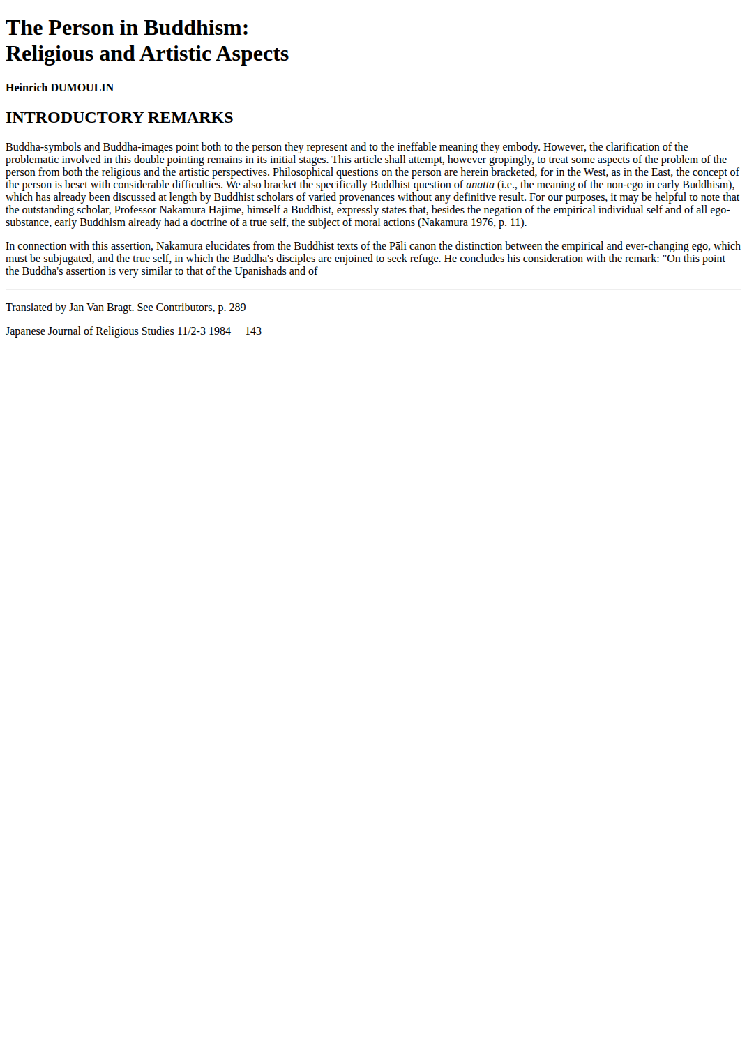The Person in Buddhism:
Religious and Artistic Aspects
Heinrich DUMOULIN
INTRODUCTORY REMARKS
Buddha-symbols and Buddha-images point both to the person they represent and to the ineffable meaning they embody. However, the clarification of the problematic involved in this double pointing remains in its initial stages. This article shall attempt, however gropingly, to treat some aspects of the problem of the person from both the religious and the artistic perspectives. Philosophical questions on the person are herein bracketed, for in the West, as in the East, the concept of the person is beset with considerable difficulties. We also bracket the specifically Buddhist question of anattā (i.e., the meaning of the non-ego in early Buddhism), which has already been discussed at length by Buddhist scholars of varied provenances without any definitive result. For our purposes, it may be helpful to note that the outstanding scholar, Professor Nakamura Hajime, himself a Buddhist, expressly states that, besides the negation of the empirical individual self and of all ego-substance, early Buddhism already had a doctrine of a true self, the subject of moral actions (Nakamura 1976, p. 11).
In connection with this assertion, Nakamura elucidates from the Buddhist texts of the Pāli canon the distinction between the empirical and ever-changing ego, which must be subjugated, and the true self, in which the Buddha's disciples are enjoined to seek refuge. He concludes his consideration with the remark: "On this point the Buddha's assertion is very similar to that of the Upanishads and of
Translated by Jan Van Bragt. See Contributors, p. 289
Japanese Journal of Religious Studies 11/2-3 1984 143